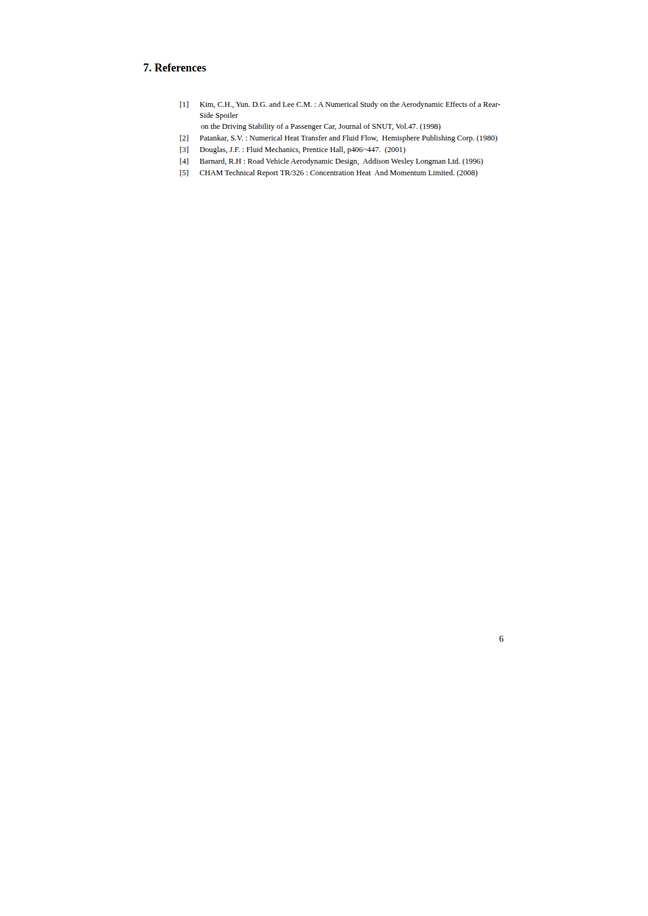7. References
[1] Kim, C.H., Yun. D.G. and Lee C.M. : A Numerical Study on the Aerodynamic Effects of a Rear-Side Spoiler on the Driving Stability of a Passenger Car, Journal of SNUT, Vol.47. (1998)
[2] Patankar, S.V. : Numerical Heat Transfer and Fluid Flow, Hemisphere Publishing Corp. (1980)
[3] Douglas, J.F. : Fluid Mechanics, Prentice Hall, p406~447. (2001)
[4] Barnard, R.H : Road Vehicle Aerodynamic Design, Addison Wesley Longman Ltd. (1996)
[5] CHAM Technical Report TR/326 : Concentration Heat And Momentum Limited. (2008)
6